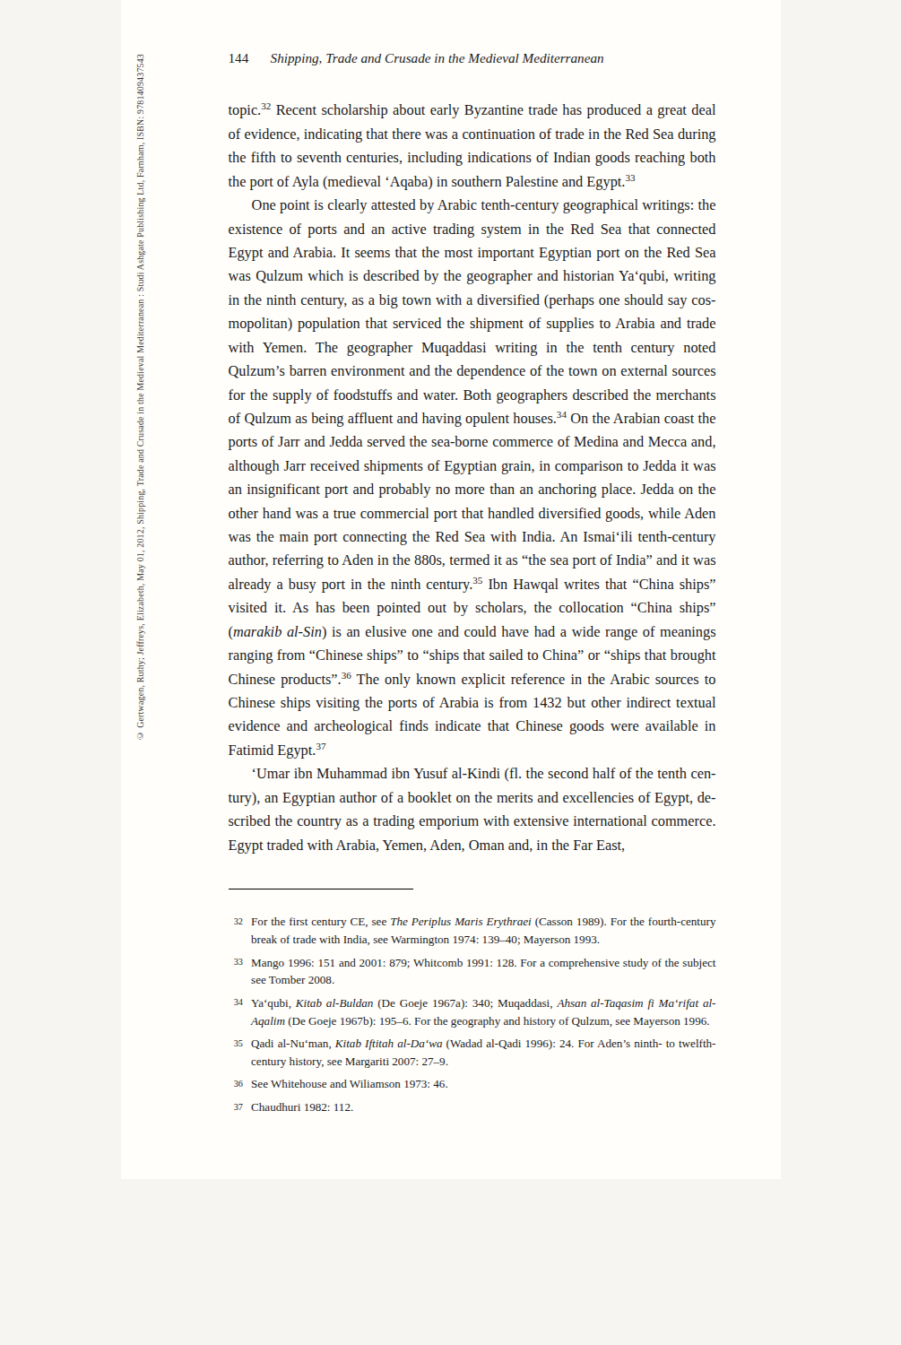© Gertwagen, Ruthy; Jeffreys, Elizabeth, May 01, 2012, Shipping, Trade and Crusade in the Medieval Mediterranean : Studi Ashgate Publishing Ltd, Farnham, ISBN: 9781409437543
144 Shipping, Trade and Crusade in the Medieval Mediterranean
topic.32 Recent scholarship about early Byzantine trade has produced a great deal of evidence, indicating that there was a continuation of trade in the Red Sea during the fifth to seventh centuries, including indications of Indian goods reaching both the port of Ayla (medieval ‘Aqaba) in southern Palestine and Egypt.33
One point is clearly attested by Arabic tenth-century geographical writings: the existence of ports and an active trading system in the Red Sea that connected Egypt and Arabia. It seems that the most important Egyptian port on the Red Sea was Qulzum which is described by the geographer and historian Ya‘qubi, writing in the ninth century, as a big town with a diversified (perhaps one should say cosmopolitan) population that serviced the shipment of supplies to Arabia and trade with Yemen. The geographer Muqaddasi writing in the tenth century noted Qulzum’s barren environment and the dependence of the town on external sources for the supply of foodstuffs and water. Both geographers described the merchants of Qulzum as being affluent and having opulent houses.34 On the Arabian coast the ports of Jarr and Jedda served the sea-borne commerce of Medina and Mecca and, although Jarr received shipments of Egyptian grain, in comparison to Jedda it was an insignificant port and probably no more than an anchoring place. Jedda on the other hand was a true commercial port that handled diversified goods, while Aden was the main port connecting the Red Sea with India. An Ismai‘ili tenth-century author, referring to Aden in the 880s, termed it as “the sea port of India” and it was already a busy port in the ninth century.35 Ibn Hawqal writes that “China ships” visited it. As has been pointed out by scholars, the collocation “China ships” (marakib al-Sin) is an elusive one and could have had a wide range of meanings ranging from “Chinese ships” to “ships that sailed to China” or “ships that brought Chinese products”.36 The only known explicit reference in the Arabic sources to Chinese ships visiting the ports of Arabia is from 1432 but other indirect textual evidence and archeological finds indicate that Chinese goods were available in Fatimid Egypt.37
‘Umar ibn Muhammad ibn Yusuf al-Kindi (fl. the second half of the tenth century), an Egyptian author of a booklet on the merits and excellencies of Egypt, described the country as a trading emporium with extensive international commerce. Egypt traded with Arabia, Yemen, Aden, Oman and, in the Far East,
32 For the first century CE, see The Periplus Maris Erythraei (Casson 1989). For the fourth-century break of trade with India, see Warmington 1974: 139–40; Mayerson 1993.
33 Mango 1996: 151 and 2001: 879; Whitcomb 1991: 128. For a comprehensive study of the subject see Tomber 2008.
34 Ya‘qubi, Kitab al-Buldan (De Goeje 1967a): 340; Muqaddasi, Ahsan al-Taqasim fi Ma‘rifat al-Aqalim (De Goeje 1967b): 195–6. For the geography and history of Qulzum, see Mayerson 1996.
35 Qadi al-Nu‘man, Kitab Iftitah al-Da‘wa (Wadad al-Qadi 1996): 24. For Aden’s ninth- to twelfth-century history, see Margariti 2007: 27–9.
36 See Whitehouse and Wiliamson 1973: 46.
37 Chaudhuri 1982: 112.